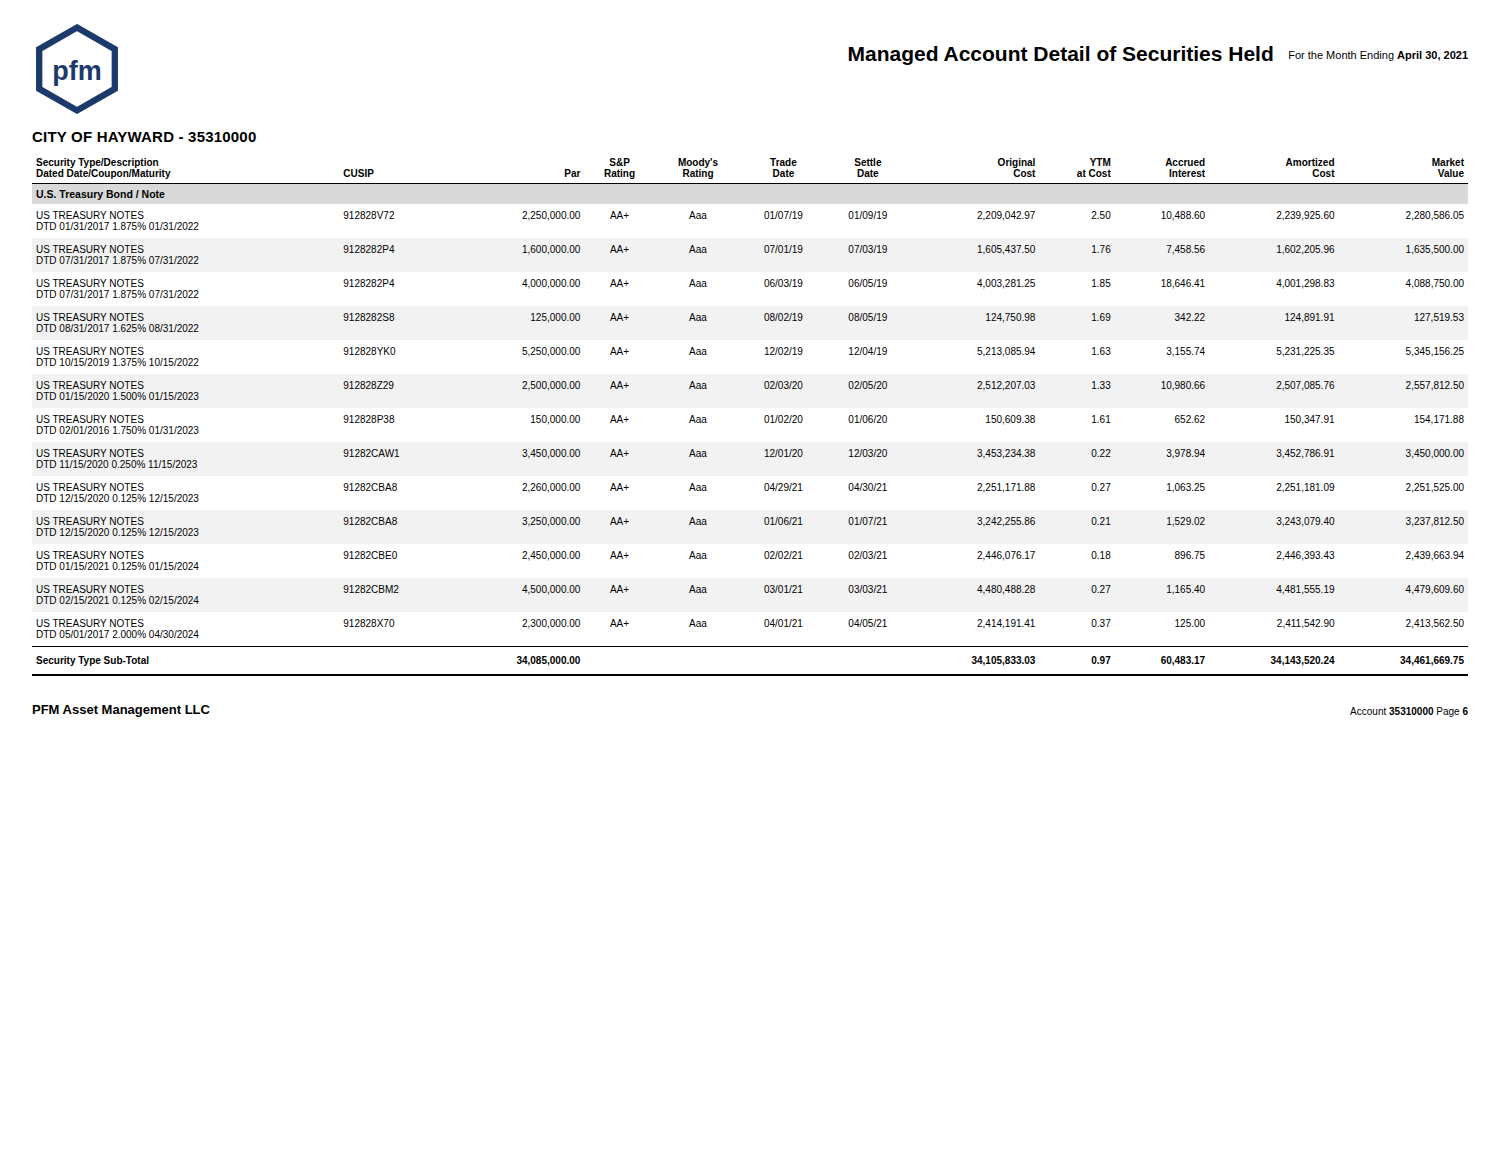pfm
Managed Account Detail of Securities Held
For the Month Ending April 30, 2021
CITY OF HAYWARD - 35310000
| Security Type/Description Dated Date/Coupon/Maturity | CUSIP | Par | S&P Rating | Moody's Rating | Trade Date | Settle Date | Original Cost | YTM at Cost | Accrued Interest | Amortized Cost | Market Value |
| --- | --- | --- | --- | --- | --- | --- | --- | --- | --- | --- | --- |
| U.S. Treasury Bond / Note |
| US TREASURY NOTES DTD 01/31/2017 1.875% 01/31/2022 | 912828V72 | 2,250,000.00 | AA+ | Aaa | 01/07/19 | 01/09/19 | 2,209,042.97 | 2.50 | 10,488.60 | 2,239,925.60 | 2,280,586.05 |
| US TREASURY NOTES DTD 07/31/2017 1.875% 07/31/2022 | 9128282P4 | 1,600,000.00 | AA+ | Aaa | 07/01/19 | 07/03/19 | 1,605,437.50 | 1.76 | 7,458.56 | 1,602,205.96 | 1,635,500.00 |
| US TREASURY NOTES DTD 07/31/2017 1.875% 07/31/2022 | 9128282P4 | 4,000,000.00 | AA+ | Aaa | 06/03/19 | 06/05/19 | 4,003,281.25 | 1.85 | 18,646.41 | 4,001,298.83 | 4,088,750.00 |
| US TREASURY NOTES DTD 08/31/2017 1.625% 08/31/2022 | 9128282S8 | 125,000.00 | AA+ | Aaa | 08/02/19 | 08/05/19 | 124,750.98 | 1.69 | 342.22 | 124,891.91 | 127,519.53 |
| US TREASURY NOTES DTD 10/15/2019 1.375% 10/15/2022 | 912828YK0 | 5,250,000.00 | AA+ | Aaa | 12/02/19 | 12/04/19 | 5,213,085.94 | 1.63 | 3,155.74 | 5,231,225.35 | 5,345,156.25 |
| US TREASURY NOTES DTD 01/15/2020 1.500% 01/15/2023 | 912828Z29 | 2,500,000.00 | AA+ | Aaa | 02/03/20 | 02/05/20 | 2,512,207.03 | 1.33 | 10,980.66 | 2,507,085.76 | 2,557,812.50 |
| US TREASURY NOTES DTD 02/01/2016 1.750% 01/31/2023 | 912828P38 | 150,000.00 | AA+ | Aaa | 01/02/20 | 01/06/20 | 150,609.38 | 1.61 | 652.62 | 150,347.91 | 154,171.88 |
| US TREASURY NOTES DTD 11/15/2020 0.250% 11/15/2023 | 91282CAW1 | 3,450,000.00 | AA+ | Aaa | 12/01/20 | 12/03/20 | 3,453,234.38 | 0.22 | 3,978.94 | 3,452,786.91 | 3,450,000.00 |
| US TREASURY NOTES DTD 12/15/2020 0.125% 12/15/2023 | 91282CBA8 | 2,260,000.00 | AA+ | Aaa | 04/29/21 | 04/30/21 | 2,251,171.88 | 0.27 | 1,063.25 | 2,251,181.09 | 2,251,525.00 |
| US TREASURY NOTES DTD 12/15/2020 0.125% 12/15/2023 | 91282CBA8 | 3,250,000.00 | AA+ | Aaa | 01/06/21 | 01/07/21 | 3,242,255.86 | 0.21 | 1,529.02 | 3,243,079.40 | 3,237,812.50 |
| US TREASURY NOTES DTD 01/15/2021 0.125% 01/15/2024 | 91282CBE0 | 2,450,000.00 | AA+ | Aaa | 02/02/21 | 02/03/21 | 2,446,076.17 | 0.18 | 896.75 | 2,446,393.43 | 2,439,663.94 |
| US TREASURY NOTES DTD 02/15/2021 0.125% 02/15/2024 | 91282CBM2 | 4,500,000.00 | AA+ | Aaa | 03/01/21 | 03/03/21 | 4,480,488.28 | 0.27 | 1,165.40 | 4,481,555.19 | 4,479,609.60 |
| US TREASURY NOTES DTD 05/01/2017 2.000% 04/30/2024 | 912828X70 | 2,300,000.00 | AA+ | Aaa | 04/01/21 | 04/05/21 | 2,414,191.41 | 0.37 | 125.00 | 2,411,542.90 | 2,413,562.50 |
| Security Type Sub-Total | | 34,085,000.00 | | | | | 34,105,833.03 | 0.97 | 60,483.17 | 34,143,520.24 | 34,461,669.75 |
PFM Asset Management LLC
Account 35310000 Page 6